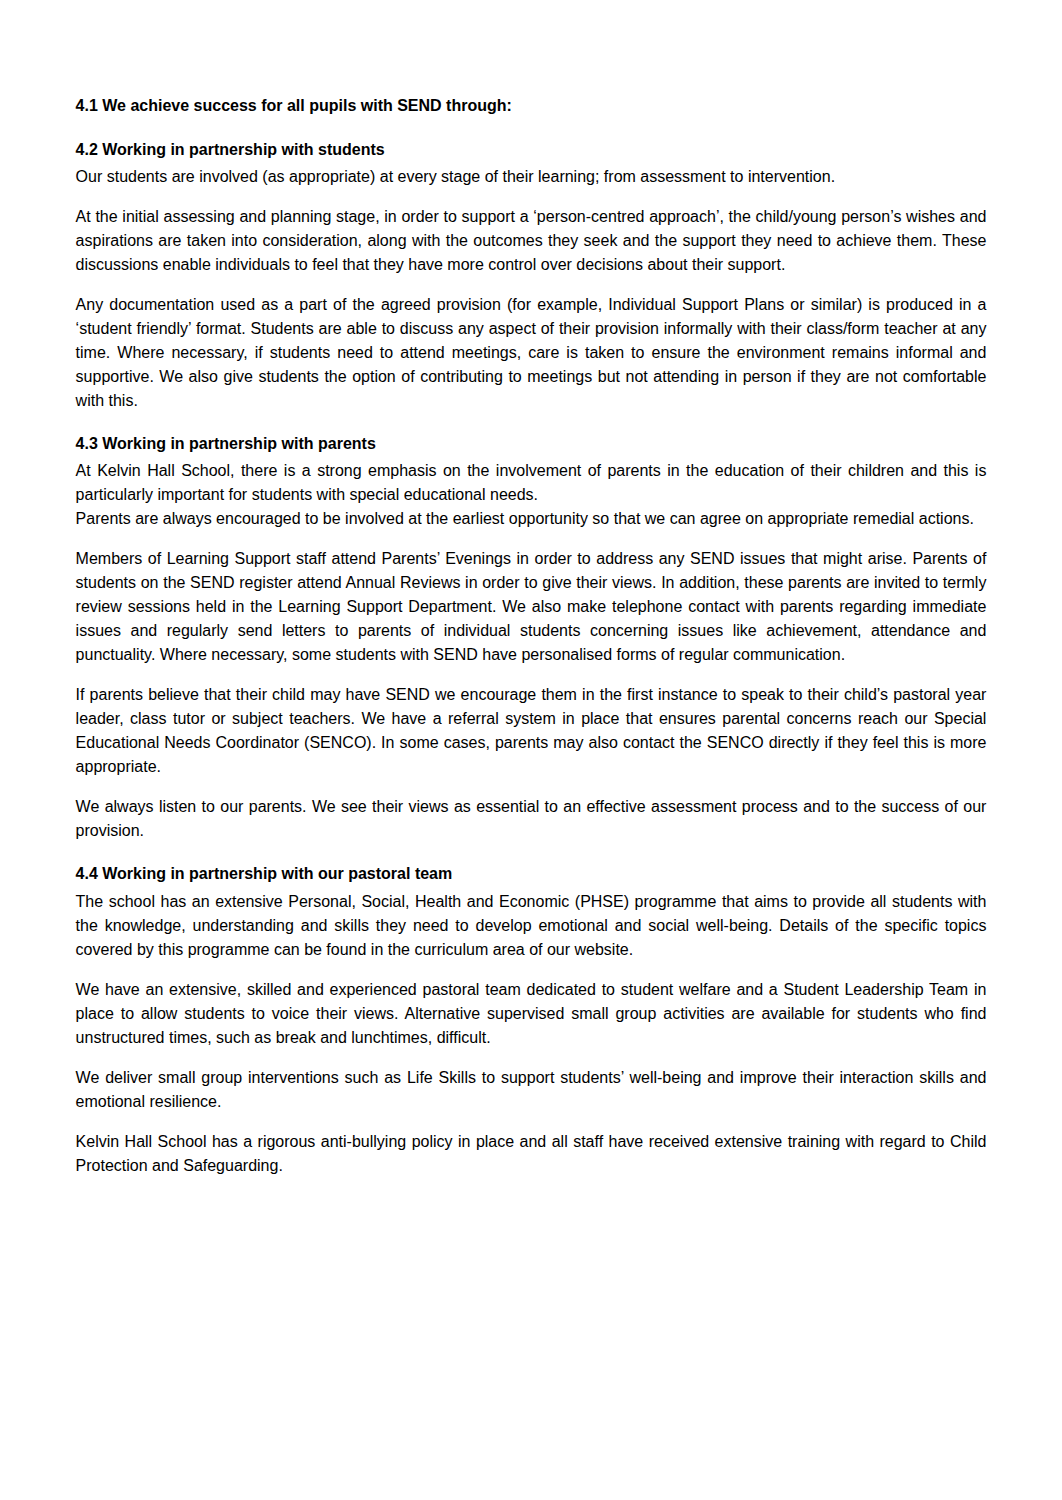4.1 We achieve success for all pupils with SEND through:
4.2 Working in partnership with students
Our students are involved (as appropriate) at every stage of their learning; from assessment to intervention.
At the initial assessing and planning stage, in order to support a ‘person-centred approach’, the child/young person’s wishes and aspirations are taken into consideration, along with the outcomes they seek and the support they need to achieve them. These discussions enable individuals to feel that they have more control over decisions about their support.
Any documentation used as a part of the agreed provision (for example, Individual Support Plans or similar) is produced in a ‘student friendly’ format. Students are able to discuss any aspect of their provision informally with their class/form teacher at any time. Where necessary, if students need to attend meetings, care is taken to ensure the environment remains informal and supportive. We also give students the option of contributing to meetings but not attending in person if they are not comfortable with this.
4.3 Working in partnership with parents
At Kelvin Hall School, there is a strong emphasis on the involvement of parents in the education of their children and this is particularly important for students with special educational needs.
Parents are always encouraged to be involved at the earliest opportunity so that we can agree on appropriate remedial actions.
Members of Learning Support staff attend Parents’ Evenings in order to address any SEND issues that might arise. Parents of students on the SEND register attend Annual Reviews in order to give their views. In addition, these parents are invited to termly review sessions held in the Learning Support Department. We also make telephone contact with parents regarding immediate issues and regularly send letters to parents of individual students concerning issues like achievement, attendance and punctuality. Where necessary, some students with SEND have personalised forms of regular communication.
If parents believe that their child may have SEND we encourage them in the first instance to speak to their child’s pastoral year leader, class tutor or subject teachers. We have a referral system in place that ensures parental concerns reach our Special Educational Needs Coordinator (SENCO). In some cases, parents may also contact the SENCO directly if they feel this is more appropriate.
We always listen to our parents. We see their views as essential to an effective assessment process and to the success of our provision.
4.4 Working in partnership with our pastoral team
The school has an extensive Personal, Social, Health and Economic (PHSE) programme that aims to provide all students with the knowledge, understanding and skills they need to develop emotional and social well-being. Details of the specific topics covered by this programme can be found in the curriculum area of our website.
We have an extensive, skilled and experienced pastoral team dedicated to student welfare and a Student Leadership Team in place to allow students to voice their views. Alternative supervised small group activities are available for students who find unstructured times, such as break and lunchtimes, difficult.
We deliver small group interventions such as Life Skills to support students’ well-being and improve their interaction skills and emotional resilience.
Kelvin Hall School has a rigorous anti-bullying policy in place and all staff have received extensive training with regard to Child Protection and Safeguarding.